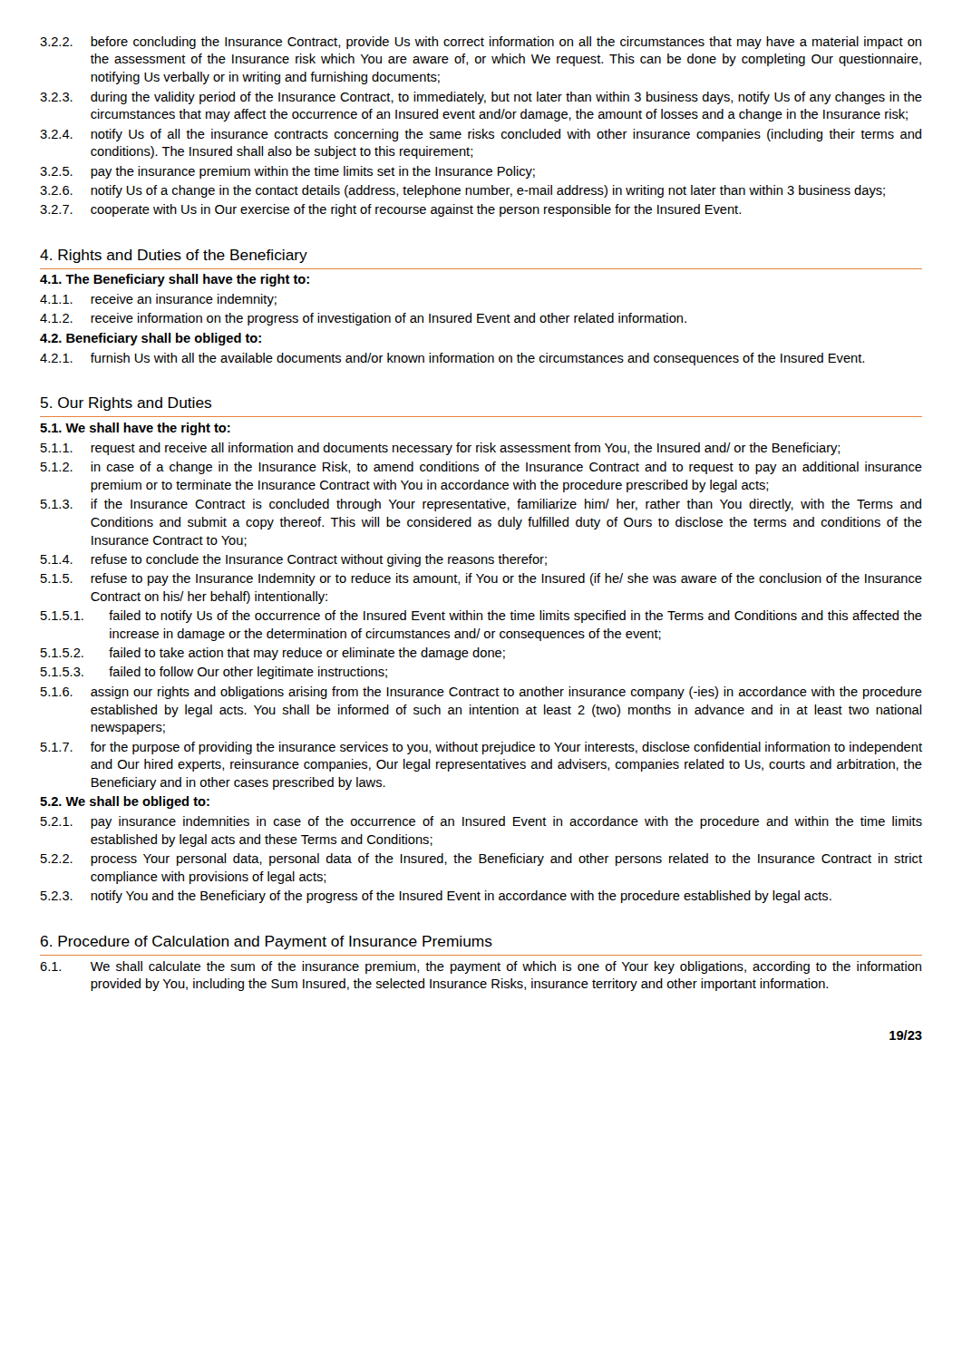3.2.2. before concluding the Insurance Contract, provide Us with correct information on all the circumstances that may have a material impact on the assessment of the Insurance risk which You are aware of, or which We request. This can be done by completing Our questionnaire, notifying Us verbally or in writing and furnishing documents;
3.2.3. during the validity period of the Insurance Contract, to immediately, but not later than within 3 business days, notify Us of any changes in the circumstances that may affect the occurrence of an Insured event and/or damage, the amount of losses and a change in the Insurance risk;
3.2.4. notify Us of all the insurance contracts concerning the same risks concluded with other insurance companies (including their terms and conditions). The Insured shall also be subject to this requirement;
3.2.5. pay the insurance premium within the time limits set in the Insurance Policy;
3.2.6. notify Us of a change in the contact details (address, telephone number, e-mail address) in writing not later than within 3 business days;
3.2.7. cooperate with Us in Our exercise of the right of recourse against the person responsible for the Insured Event.
4. Rights and Duties of the Beneficiary
4.1. The Beneficiary shall have the right to:
4.1.1. receive an insurance indemnity;
4.1.2. receive information on the progress of investigation of an Insured Event and other related information.
4.2. Beneficiary shall be obliged to:
4.2.1. furnish Us with all the available documents and/or known information on the circumstances and consequences of the Insured Event.
5. Our Rights and Duties
5.1. We shall have the right to:
5.1.1. request and receive all information and documents necessary for risk assessment from You, the Insured and/ or the Beneficiary;
5.1.2. in case of a change in the Insurance Risk, to amend conditions of the Insurance Contract and to request to pay an additional insurance premium or to terminate the Insurance Contract with You in accordance with the procedure prescribed by legal acts;
5.1.3. if the Insurance Contract is concluded through Your representative, familiarize him/ her, rather than You directly, with the Terms and Conditions and submit a copy thereof. This will be considered as duly fulfilled duty of Ours to disclose the terms and conditions of the Insurance Contract to You;
5.1.4. refuse to conclude the Insurance Contract without giving the reasons therefor;
5.1.5. refuse to pay the Insurance Indemnity or to reduce its amount, if You or the Insured (if he/ she was aware of the conclusion of the Insurance Contract on his/ her behalf) intentionally:
5.1.5.1. failed to notify Us of the occurrence of the Insured Event within the time limits specified in the Terms and Conditions and this affected the increase in damage or the determination of circumstances and/ or consequences of the event;
5.1.5.2. failed to take action that may reduce or eliminate the damage done;
5.1.5.3. failed to follow Our other legitimate instructions;
5.1.6. assign our rights and obligations arising from the Insurance Contract to another insurance company (-ies) in accordance with the procedure established by legal acts. You shall be informed of such an intention at least 2 (two) months in advance and in at least two national newspapers;
5.1.7. for the purpose of providing the insurance services to you, without prejudice to Your interests, disclose confidential information to independent and Our hired experts, reinsurance companies, Our legal representatives and advisers, companies related to Us, courts and arbitration, the Beneficiary and in other cases prescribed by laws.
5.2. We shall be obliged to:
5.2.1. pay insurance indemnities in case of the occurrence of an Insured Event in accordance with the procedure and within the time limits established by legal acts and these Terms and Conditions;
5.2.2. process Your personal data, personal data of the Insured, the Beneficiary and other persons related to the Insurance Contract in strict compliance with provisions of legal acts;
5.2.3. notify You and the Beneficiary of the progress of the Insured Event in accordance with the procedure established by legal acts.
6. Procedure of Calculation and Payment of Insurance Premiums
6.1. We shall calculate the sum of the insurance premium, the payment of which is one of Your key obligations, according to the information provided by You, including the Sum Insured, the selected Insurance Risks, insurance territory and other important information.
19/23